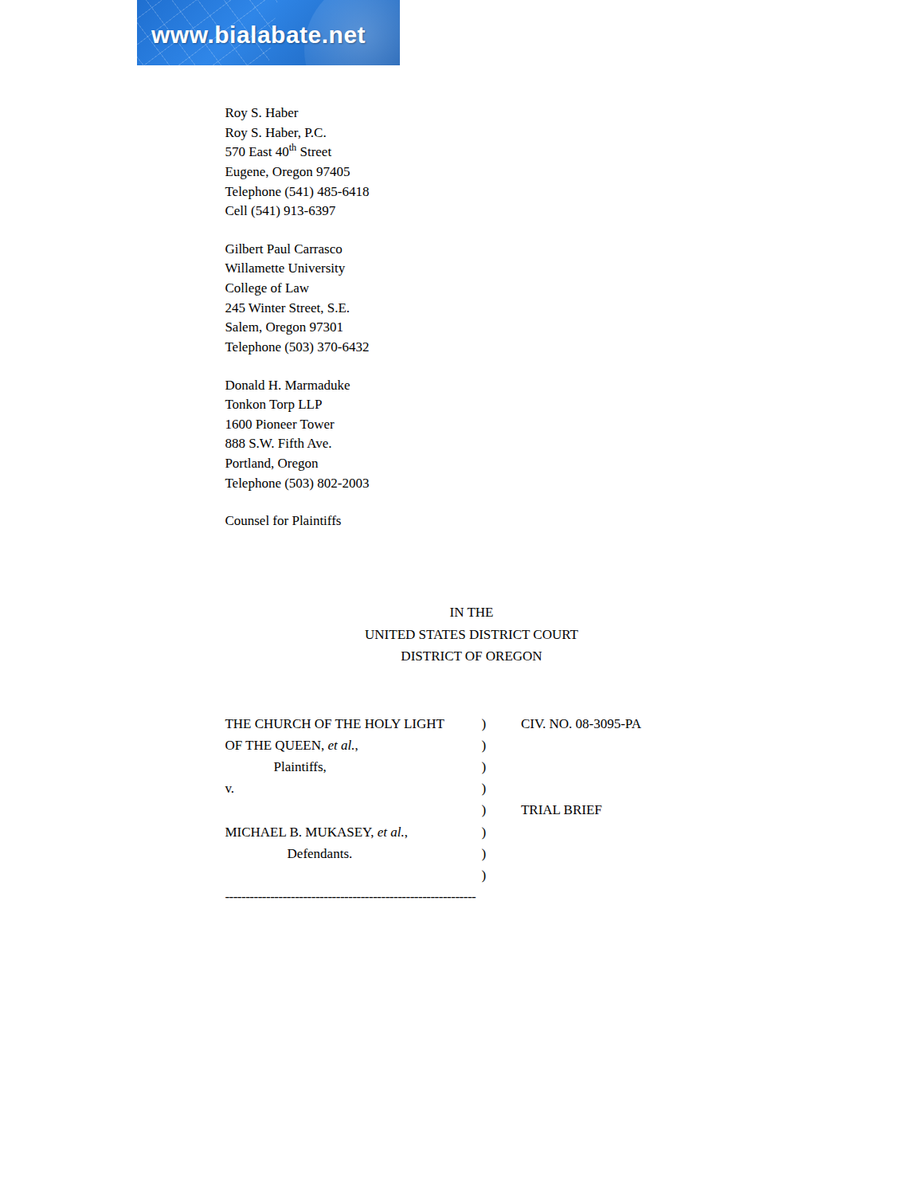www.bialabate.net
Roy S. Haber
Roy S. Haber, P.C.
570 East 40th Street
Eugene, Oregon 97405
Telephone (541) 485-6418
Cell (541) 913-6397
Gilbert Paul Carrasco
Willamette University
College of Law
245 Winter Street, S.E.
Salem, Oregon 97301
Telephone (503) 370-6432
Donald H. Marmaduke
Tonkon Torp LLP
1600 Pioneer Tower
888 S.W. Fifth Ave.
Portland, Oregon
Telephone (503) 802-2003
Counsel for Plaintiffs
IN THE
UNITED STATES DISTRICT COURT
DISTRICT OF OREGON
| THE CHURCH OF THE HOLY LIGHT | ) | CIV. NO. 08-3095-PA |
| OF THE QUEEN, et al. , | ) | |
| Plaintiffs, | ) | |
| v. | ) | |
| | ) | TRIAL BRIEF |
| MICHAEL B. MUKASEY, et al. , | ) | |
| Defendants. | ) | |
| | ) | |
-------------------------------------------------------------